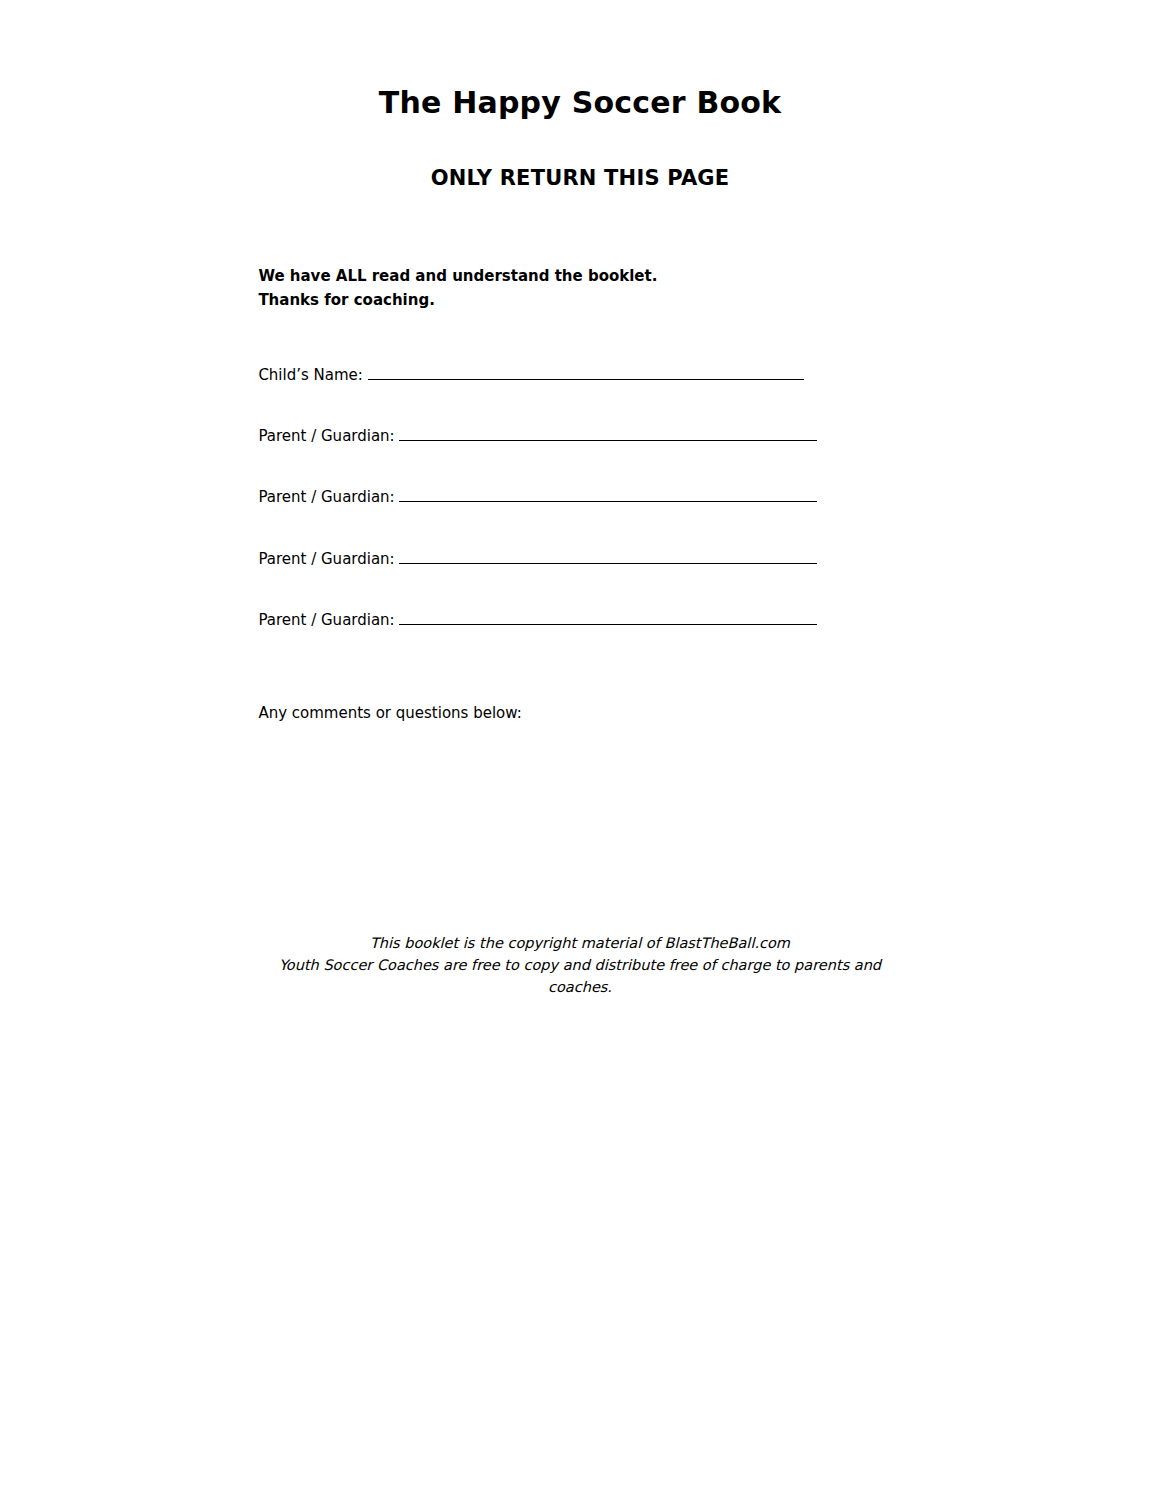The Happy Soccer Book
ONLY RETURN THIS PAGE
We have ALL read and understand the booklet.
Thanks for coaching.
Child’s Name:
Parent / Guardian:
Parent / Guardian:
Parent / Guardian:
Parent / Guardian:
Any comments or questions below:
This booklet is the copyright material of BlastTheBall.com
Youth Soccer Coaches are free to copy and distribute free of charge to parents and coaches.